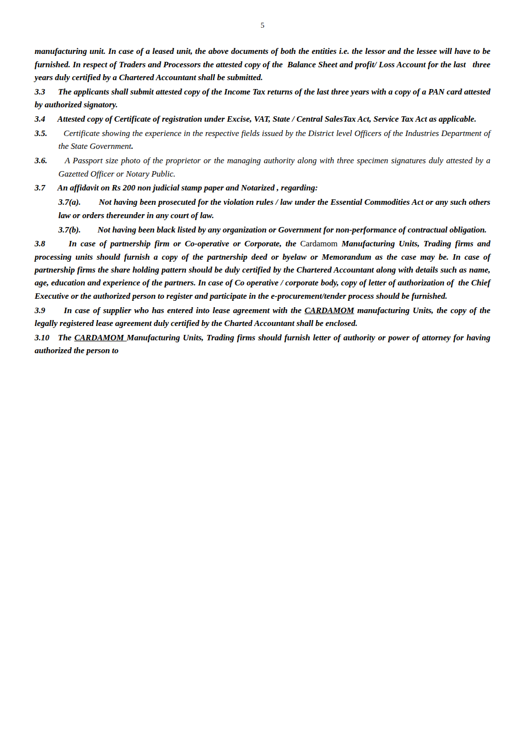5
manufacturing unit. In case of a leased unit, the above documents of both the entities i.e. the lessor and the lessee will have to be furnished. In respect of Traders and Processors the attested copy of the Balance Sheet and profit/ Loss Account for the last three years duly certified by a Chartered Accountant shall be submitted.
3.3 The applicants shall submit attested copy of the Income Tax returns of the last three years with a copy of a PAN card attested by authorized signatory.
3.4 Attested copy of Certificate of registration under Excise, VAT, State / Central SalesTax Act, Service Tax Act as applicable.
3.5. Certificate showing the experience in the respective fields issued by the District level Officers of the Industries Department of the State Government.
3.6. A Passport size photo of the proprietor or the managing authority along with three specimen signatures duly attested by a Gazetted Officer or Notary Public.
3.7 An affidavit on Rs 200 non judicial stamp paper and Notarized , regarding:
3.7(a). Not having been prosecuted for the violation rules / law under the Essential Commodities Act or any such others law or orders thereunder in any court of law.
3.7(b). Not having been black listed by any organization or Government for non-performance of contractual obligation.
3.8 In case of partnership firm or Co-operative or Corporate, the Cardamom Manufacturing Units, Trading firms and processing units should furnish a copy of the partnership deed or byelaw or Memorandum as the case may be. In case of partnership firms the share holding pattern should be duly certified by the Chartered Accountant along with details such as name, age, education and experience of the partners. In case of Co operative / corporate body, copy of letter of authorization of the Chief Executive or the authorized person to register and participate in the e-procurement/tender process should be furnished.
3.9 In case of supplier who has entered into lease agreement with the CARDAMOM manufacturing Units, the copy of the legally registered lease agreement duly certified by the Charted Accountant shall be enclosed.
3.10 The CARDAMOM Manufacturing Units, Trading firms should furnish letter of authority or power of attorney for having authorized the person to